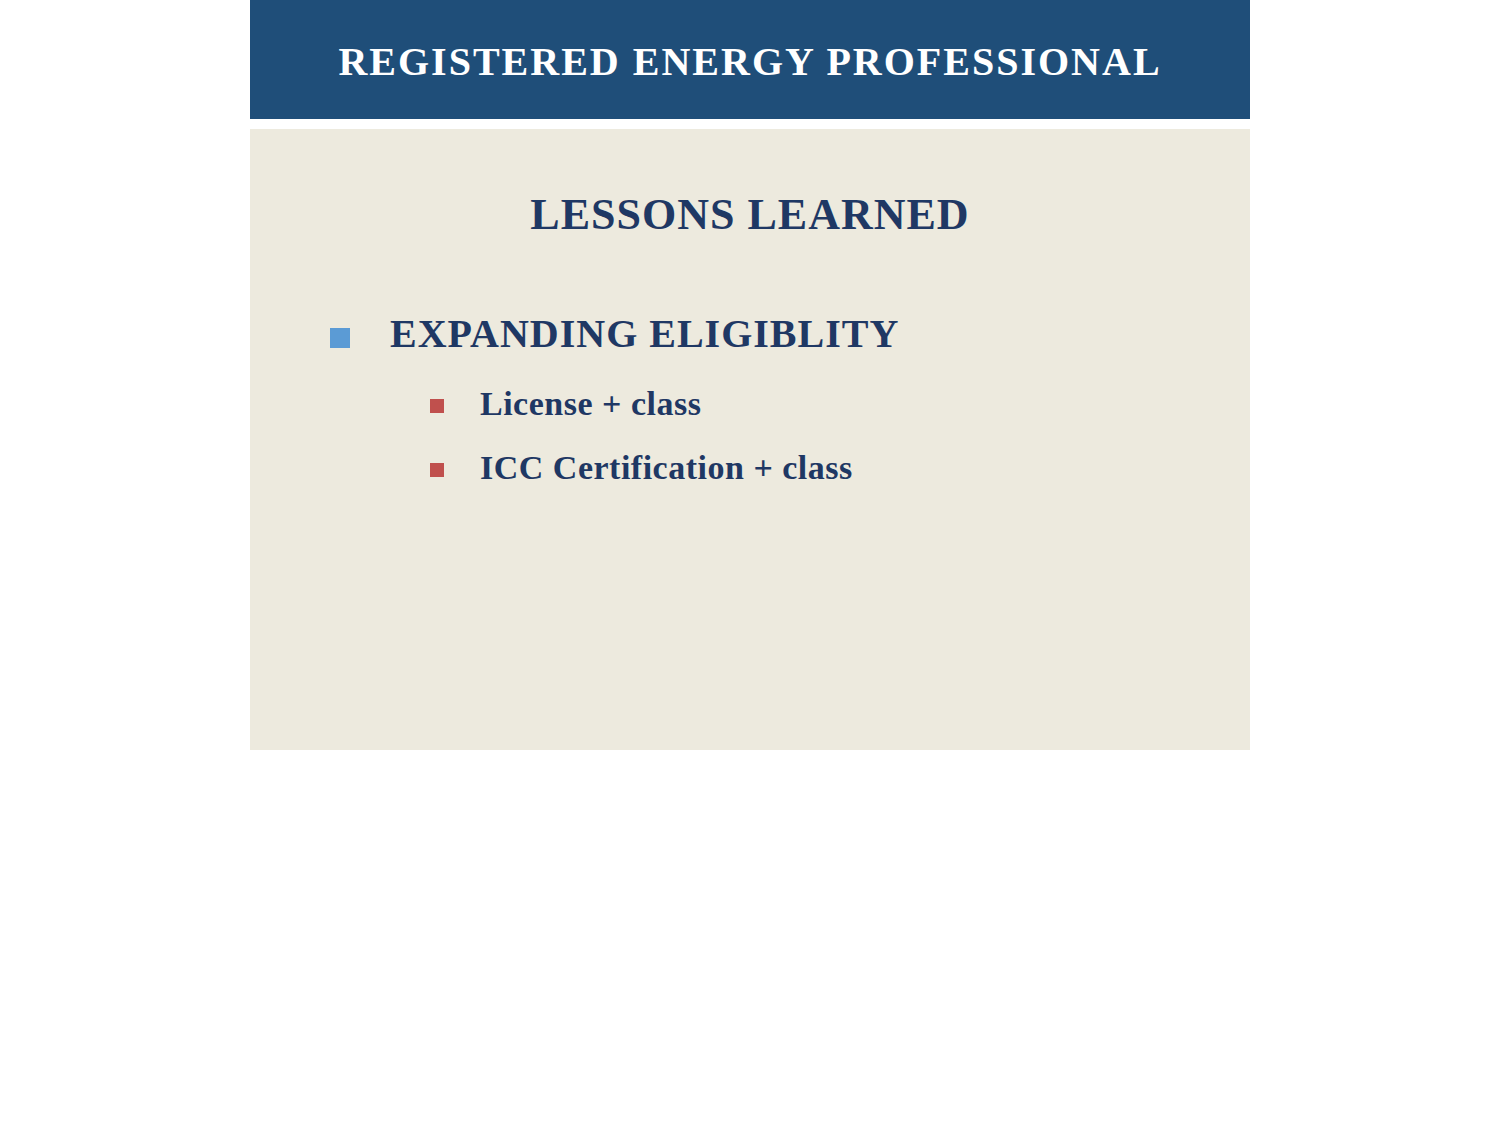Registered Energy Professional
Lessons Learned
Expanding Eligiblity
License + class
ICC Certification + class